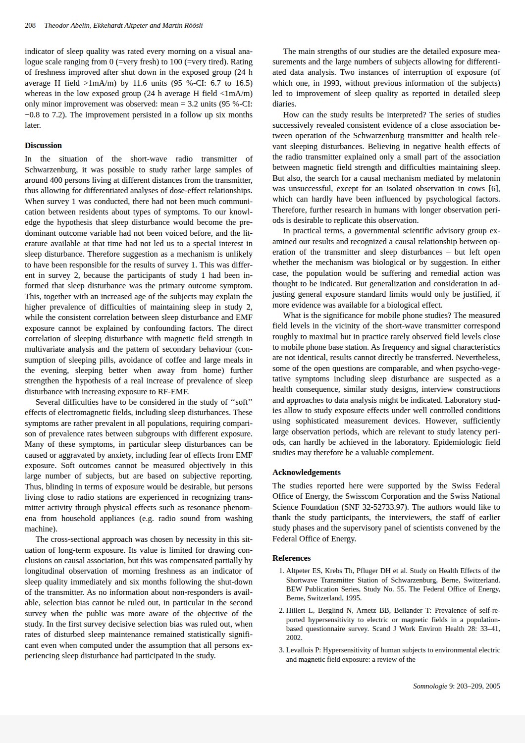208 Theodor Abelin, Ekkehardt Altpeter and Martin Röösli
indicator of sleep quality was rated every morning on a visual analogue scale ranging from 0 (=very fresh) to 100 (=very tired). Rating of freshness improved after shut down in the exposed group (24 h average H field >1mA/m) by 11.6 units (95 %-CI: 6.7 to 16.5) whereas in the low exposed group (24 h average H field <1mA/m) only minor improvement was observed: mean = 3.2 units (95 %-CI: −0.8 to 7.2). The improvement persisted in a follow up six months later.
Discussion
In the situation of the short-wave radio transmitter of Schwarzenburg, it was possible to study rather large samples of around 400 persons living at different distances from the transmitter, thus allowing for differentiated analyses of dose-effect relationships. When survey 1 was conducted, there had not been much communication between residents about types of symptoms. To our knowledge the hypothesis that sleep disturbance would become the predominant outcome variable had not been voiced before, and the literature available at that time had not led us to a special interest in sleep disturbance. Therefore suggestion as a mechanism is unlikely to have been responsible for the results of survey 1. This was different in survey 2, because the participants of study 1 had been informed that sleep disturbance was the primary outcome symptom. This, together with an increased age of the subjects may explain the higher prevalence of difficulties of maintaining sleep in study 2, while the consistent correlation between sleep disturbance and EMF exposure cannot be explained by confounding factors. The direct correlation of sleeping disturbance with magnetic field strength in multivariate analysis and the pattern of secondary behaviour (consumption of sleeping pills, avoidance of coffee and large meals in the evening, sleeping better when away from home) further strengthen the hypothesis of a real increase of prevalence of sleep disturbance with increasing exposure to RF-EMF.
Several difficulties have to be considered in the study of ‘‘soft’’ effects of electromagnetic fields, including sleep disturbances. These symptoms are rather prevalent in all populations, requiring comparison of prevalence rates between subgroups with different exposure. Many of these symptoms, in particular sleep disturbances can be caused or aggravated by anxiety, including fear of effects from EMF exposure. Soft outcomes cannot be measured objectively in this large number of subjects, but are based on subjective reporting. Thus, blinding in terms of exposure would be desirable, but persons living close to radio stations are experienced in recognizing transmitter activity through physical effects such as resonance phenomena from household appliances (e.g. radio sound from washing machine).
The cross-sectional approach was chosen by necessity in this situation of long-term exposure. Its value is limited for drawing conclusions on causal association, but this was compensated partially by longitudinal observation of morning freshness as an indicator of sleep quality immediately and six months following the shut-down of the transmitter. As no information about non-responders is available, selection bias cannot be ruled out, in particular in the second survey when the public was more aware of the objective of the study. In the first survey decisive selection bias was ruled out, when rates of disturbed sleep maintenance remained statistically significant even when computed under the assumption that all persons experiencing sleep disturbance had participated in the study.
The main strengths of our studies are the detailed exposure measurements and the large numbers of subjects allowing for differentiated data analysis. Two instances of interruption of exposure (of which one, in 1993, without previous information of the subjects) led to improvement of sleep quality as reported in detailed sleep diaries.
How can the study results be interpreted? The series of studies successively revealed consistent evidence of a close association between operation of the Schwarzenburg transmitter and health relevant sleeping disturbances. Believing in negative health effects of the radio transmitter explained only a small part of the association between magnetic field strength and difficulties maintaining sleep. But also, the search for a causal mechanism mediated by melatonin was unsuccessful, except for an isolated observation in cows [6], which can hardly have been influenced by psychological factors. Therefore, further research in humans with longer observation periods is desirable to replicate this observation.
In practical terms, a governmental scientific advisory group examined our results and recognized a causal relationship between operation of the transmitter and sleep disturbances – but left open whether the mechanism was biological or by suggestion. In either case, the population would be suffering and remedial action was thought to be indicated. But generalization and consideration in adjusting general exposure standard limits would only be justified, if more evidence was available for a biological effect.
What is the significance for mobile phone studies? The measured field levels in the vicinity of the short-wave transmitter correspond roughly to maximal but in practice rarely observed field levels close to mobile phone base station. As frequency and signal characteristics are not identical, results cannot directly be transferred. Nevertheless, some of the open questions are comparable, and when psycho-vegetative symptoms including sleep disturbance are suspected as a health consequence, similar study designs, interview constructions and approaches to data analysis might be indicated. Laboratory studies allow to study exposure effects under well controlled conditions using sophisticated measurement devices. However, sufficiently large observation periods, which are relevant to study latency periods, can hardly be achieved in the laboratory. Epidemiologic field studies may therefore be a valuable complement.
Acknowledgements
The studies reported here were supported by the Swiss Federal Office of Energy, the Swisscom Corporation and the Swiss National Science Foundation (SNF 32-52733.97). The authors would like to thank the study participants, the interviewers, the staff of earlier study phases and the supervisory panel of scientists convened by the Federal Office of Energy.
References
Altpeter ES, Krebs Th, Pfluger DH et al. Study on Health Effects of the Shortwave Transmitter Station of Schwarzenburg, Berne, Switzerland. BEW Publication Series, Study No. 55. The Federal Office of Energy, Berne, Switzerland, 1995.
Hillert L, Berglind N, Arnetz BB, Bellander T: Prevalence of self-reported hypersensitivity to electric or magnetic fields in a population-based questionnaire survey. Scand J Work Environ Health 28: 33–41, 2002.
Levallois P: Hypersensitivity of human subjects to environmental electric and magnetic field exposure: a review of the
Somnologie 9: 203–209, 2005